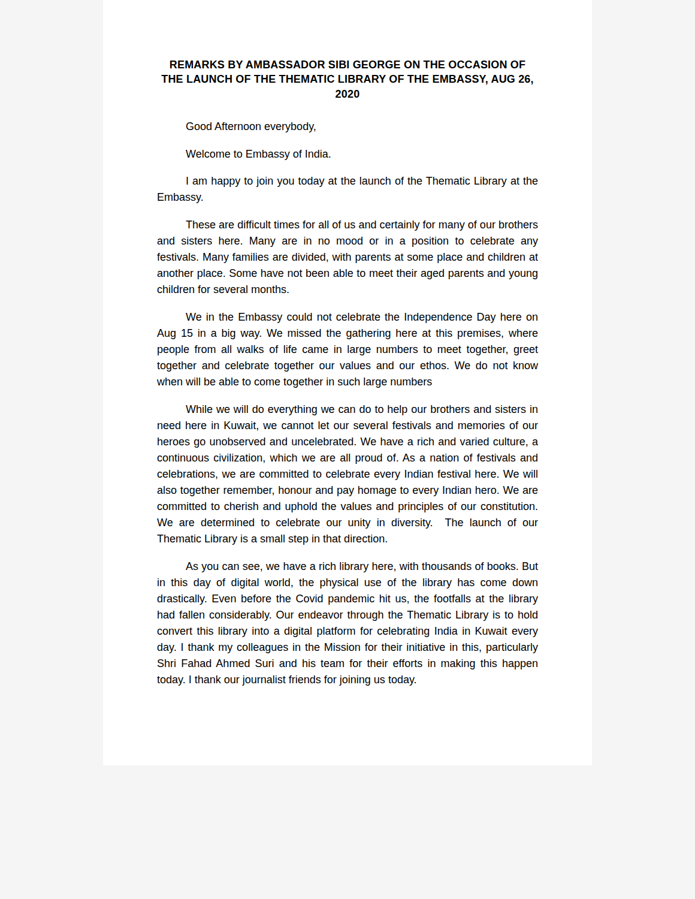Remarks by Ambassador Sibi George on the Occasion of the Launch of the Thematic Library of the Embassy, Aug 26, 2020
Good Afternoon everybody,
Welcome to Embassy of India.
I am happy to join you today at the launch of the Thematic Library at the Embassy.
These are difficult times for all of us and certainly for many of our brothers and sisters here. Many are in no mood or in a position to celebrate any festivals. Many families are divided, with parents at some place and children at another place. Some have not been able to meet their aged parents and young children for several months.
We in the Embassy could not celebrate the Independence Day here on Aug 15 in a big way. We missed the gathering here at this premises, where people from all walks of life came in large numbers to meet together, greet together and celebrate together our values and our ethos. We do not know when will be able to come together in such large numbers
While we will do everything we can do to help our brothers and sisters in need here in Kuwait, we cannot let our several festivals and memories of our heroes go unobserved and uncelebrated. We have a rich and varied culture, a continuous civilization, which we are all proud of. As a nation of festivals and celebrations, we are committed to celebrate every Indian festival here. We will also together remember, honour and pay homage to every Indian hero. We are committed to cherish and uphold the values and principles of our constitution. We are determined to celebrate our unity in diversity. The launch of our Thematic Library is a small step in that direction.
As you can see, we have a rich library here, with thousands of books. But in this day of digital world, the physical use of the library has come down drastically. Even before the Covid pandemic hit us, the footfalls at the library had fallen considerably. Our endeavor through the Thematic Library is to hold convert this library into a digital platform for celebrating India in Kuwait every day. I thank my colleagues in the Mission for their initiative in this, particularly Shri Fahad Ahmed Suri and his team for their efforts in making this happen today. I thank our journalist friends for joining us today.